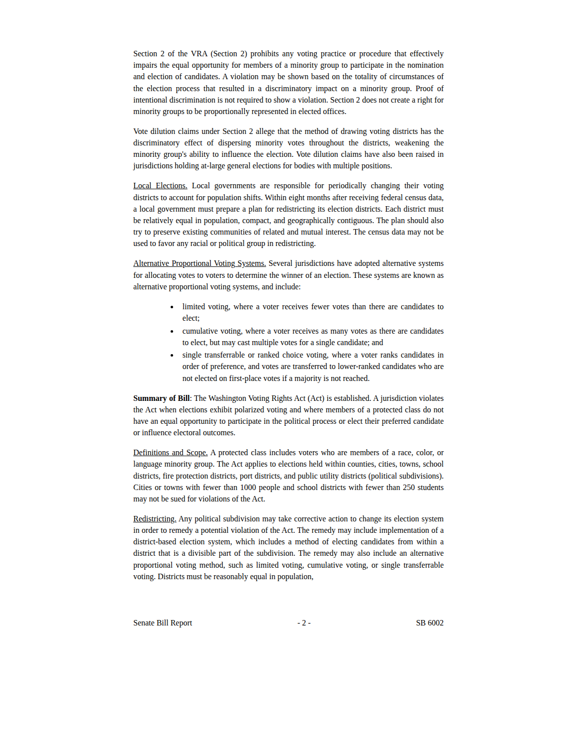Section 2 of the VRA (Section 2) prohibits any voting practice or procedure that effectively impairs the equal opportunity for members of a minority group to participate in the nomination and election of candidates. A violation may be shown based on the totality of circumstances of the election process that resulted in a discriminatory impact on a minority group. Proof of intentional discrimination is not required to show a violation. Section 2 does not create a right for minority groups to be proportionally represented in elected offices.
Vote dilution claims under Section 2 allege that the method of drawing voting districts has the discriminatory effect of dispersing minority votes throughout the districts, weakening the minority group's ability to influence the election. Vote dilution claims have also been raised in jurisdictions holding at-large general elections for bodies with multiple positions.
Local Elections. Local governments are responsible for periodically changing their voting districts to account for population shifts. Within eight months after receiving federal census data, a local government must prepare a plan for redistricting its election districts. Each district must be relatively equal in population, compact, and geographically contiguous. The plan should also try to preserve existing communities of related and mutual interest. The census data may not be used to favor any racial or political group in redistricting.
Alternative Proportional Voting Systems. Several jurisdictions have adopted alternative systems for allocating votes to voters to determine the winner of an election. These systems are known as alternative proportional voting systems, and include:
limited voting, where a voter receives fewer votes than there are candidates to elect;
cumulative voting, where a voter receives as many votes as there are candidates to elect, but may cast multiple votes for a single candidate; and
single transferrable or ranked choice voting, where a voter ranks candidates in order of preference, and votes are transferred to lower-ranked candidates who are not elected on first-place votes if a majority is not reached.
Summary of Bill: The Washington Voting Rights Act (Act) is established. A jurisdiction violates the Act when elections exhibit polarized voting and where members of a protected class do not have an equal opportunity to participate in the political process or elect their preferred candidate or influence electoral outcomes.
Definitions and Scope. A protected class includes voters who are members of a race, color, or language minority group. The Act applies to elections held within counties, cities, towns, school districts, fire protection districts, port districts, and public utility districts (political subdivisions). Cities or towns with fewer than 1000 people and school districts with fewer than 250 students may not be sued for violations of the Act.
Redistricting. Any political subdivision may take corrective action to change its election system in order to remedy a potential violation of the Act. The remedy may include implementation of a district-based election system, which includes a method of electing candidates from within a district that is a divisible part of the subdivision. The remedy may also include an alternative proportional voting method, such as limited voting, cumulative voting, or single transferrable voting. Districts must be reasonably equal in population,
Senate Bill Report
- 2 -
SB 6002